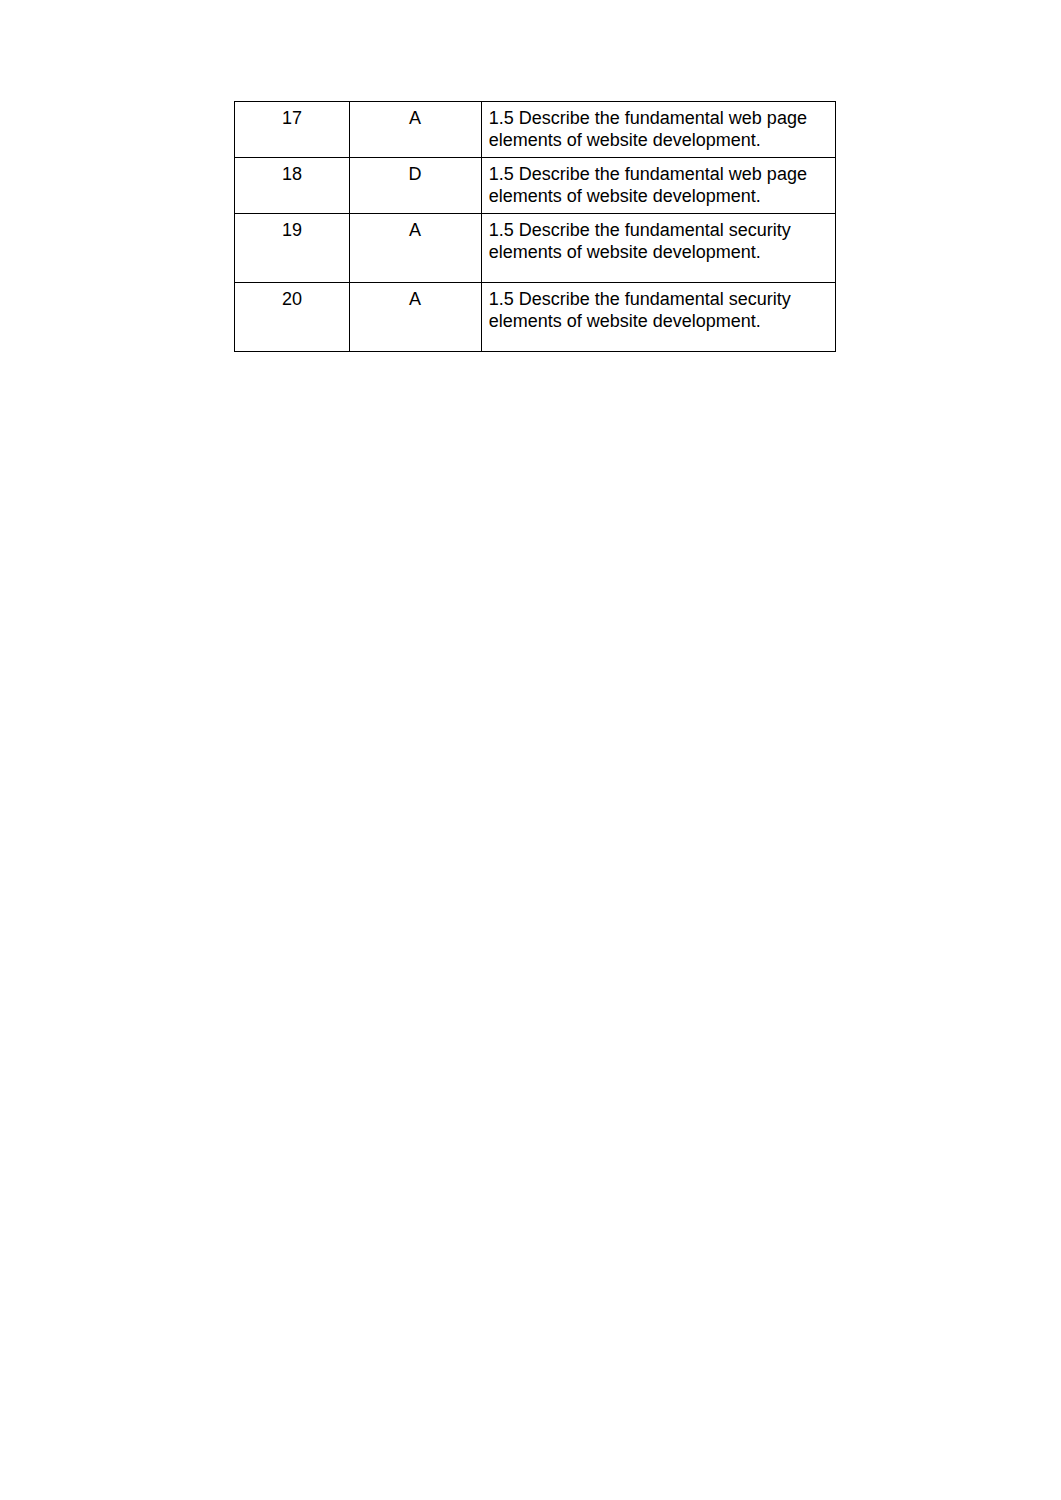| 17 | A | 1.5 Describe the fundamental web page elements of website development. |
| 18 | D | 1.5 Describe the fundamental web page elements of website development. |
| 19 | A | 1.5 Describe the fundamental security elements of website development. |
| 20 | A | 1.5 Describe the fundamental security elements of website development. |